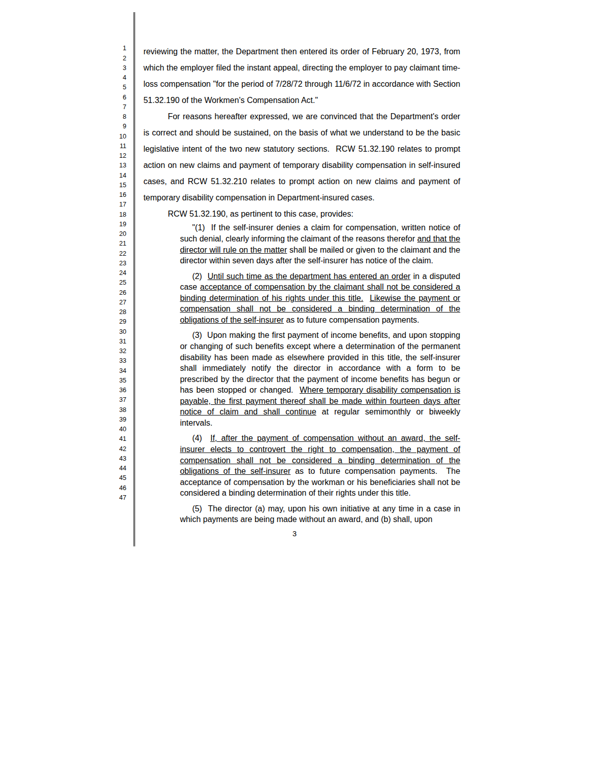1
2
3
4
5
6
7
8
9
10
11
12
13
14
15
16
17
18
19
20
21
22
23
24
25
26
27
28
29
30
31
32
33
34
35
36
37
38
39
40
41
42
43
44
45
46
47
reviewing the matter, the Department then entered its order of February 20, 1973, from which the employer filed the instant appeal, directing the employer to pay claimant time-loss compensation "for the period of 7/28/72 through 11/6/72 in accordance with Section 51.32.190 of the Workmen's Compensation Act."
For reasons hereafter expressed, we are convinced that the Department's order is correct and should be sustained, on the basis of what we understand to be the basic legislative intent of the two new statutory sections. RCW 51.32.190 relates to prompt action on new claims and payment of temporary disability compensation in self-insured cases, and RCW 51.32.210 relates to prompt action on new claims and payment of temporary disability compensation in Department-insured cases.
RCW 51.32.190, as pertinent to this case, provides:
"(1) If the self-insurer denies a claim for compensation, written notice of such denial, clearly informing the claimant of the reasons therefor and that the director will rule on the matter shall be mailed or given to the claimant and the director within seven days after the self-insurer has notice of the claim.
(2) Until such time as the department has entered an order in a disputed case acceptance of compensation by the claimant shall not be considered a binding determination of his rights under this title. Likewise the payment or compensation shall not be considered a binding determination of the obligations of the self-insurer as to future compensation payments.
(3) Upon making the first payment of income benefits, and upon stopping or changing of such benefits except where a determination of the permanent disability has been made as elsewhere provided in this title, the self-insurer shall immediately notify the director in accordance with a form to be prescribed by the director that the payment of income benefits has begun or has been stopped or changed. Where temporary disability compensation is payable, the first payment thereof shall be made within fourteen days after notice of claim and shall continue at regular semimonthly or biweekly intervals.
(4) If, after the payment of compensation without an award, the self-insurer elects to controvert the right to compensation, the payment of compensation shall not be considered a binding determination of the obligations of the self-insurer as to future compensation payments. The acceptance of compensation by the workman or his beneficiaries shall not be considered a binding determination of their rights under this title.
(5) The director (a) may, upon his own initiative at any time in a case in which payments are being made without an award, and (b) shall, upon
3